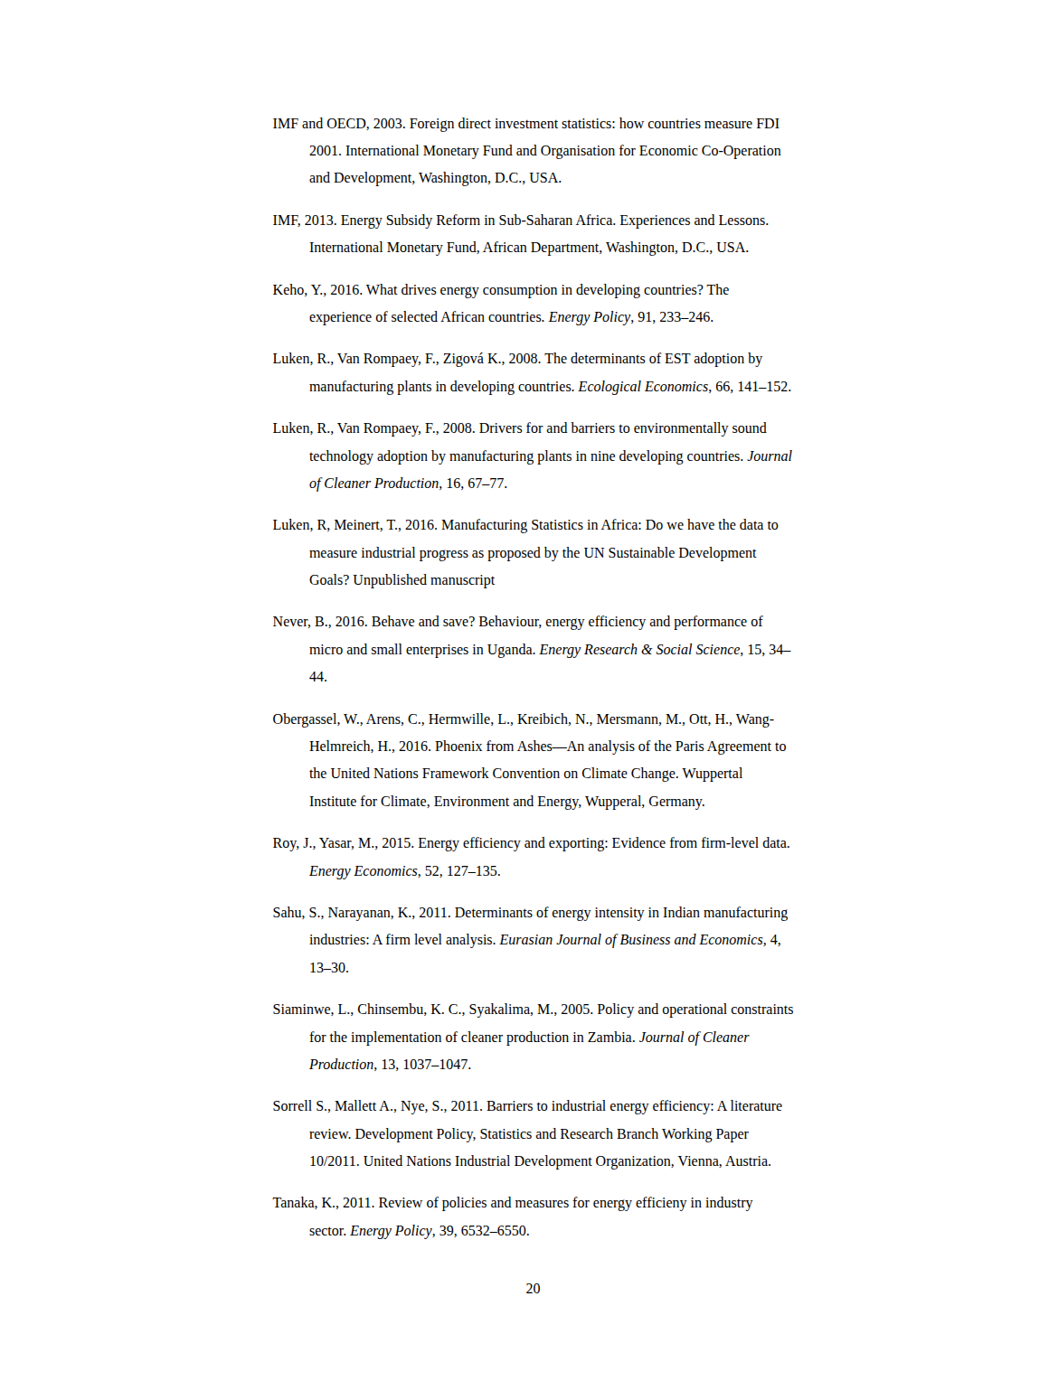IMF and OECD, 2003. Foreign direct investment statistics: how countries measure FDI 2001. International Monetary Fund and Organisation for Economic Co-Operation and Development, Washington, D.C., USA.
IMF, 2013. Energy Subsidy Reform in Sub-Saharan Africa. Experiences and Lessons. International Monetary Fund, African Department, Washington, D.C., USA.
Keho, Y., 2016. What drives energy consumption in developing countries? The experience of selected African countries. Energy Policy, 91, 233–246.
Luken, R., Van Rompaey, F., Zigová K., 2008. The determinants of EST adoption by manufacturing plants in developing countries. Ecological Economics, 66, 141–152.
Luken, R., Van Rompaey, F., 2008. Drivers for and barriers to environmentally sound technology adoption by manufacturing plants in nine developing countries. Journal of Cleaner Production, 16, 67–77.
Luken, R, Meinert, T., 2016. Manufacturing Statistics in Africa: Do we have the data to measure industrial progress as proposed by the UN Sustainable Development Goals? Unpublished manuscript
Never, B., 2016. Behave and save? Behaviour, energy efficiency and performance of micro and small enterprises in Uganda. Energy Research & Social Science, 15, 34–44.
Obergassel, W., Arens, C., Hermwille, L., Kreibich, N., Mersmann, M., Ott, H., Wang-Helmreich, H., 2016. Phoenix from Ashes—An analysis of the Paris Agreement to the United Nations Framework Convention on Climate Change. Wuppertal Institute for Climate, Environment and Energy, Wupperal, Germany.
Roy, J., Yasar, M., 2015. Energy efficiency and exporting: Evidence from firm-level data. Energy Economics, 52, 127–135.
Sahu, S., Narayanan, K., 2011. Determinants of energy intensity in Indian manufacturing industries: A firm level analysis. Eurasian Journal of Business and Economics, 4, 13–30.
Siaminwe, L., Chinsembu, K. C., Syakalima, M., 2005. Policy and operational constraints for the implementation of cleaner production in Zambia. Journal of Cleaner Production, 13, 1037–1047.
Sorrell S., Mallett A., Nye, S., 2011. Barriers to industrial energy efficiency: A literature review. Development Policy, Statistics and Research Branch Working Paper 10/2011. United Nations Industrial Development Organization, Vienna, Austria.
Tanaka, K., 2011. Review of policies and measures for energy efficieny in industry sector. Energy Policy, 39, 6532–6550.
20